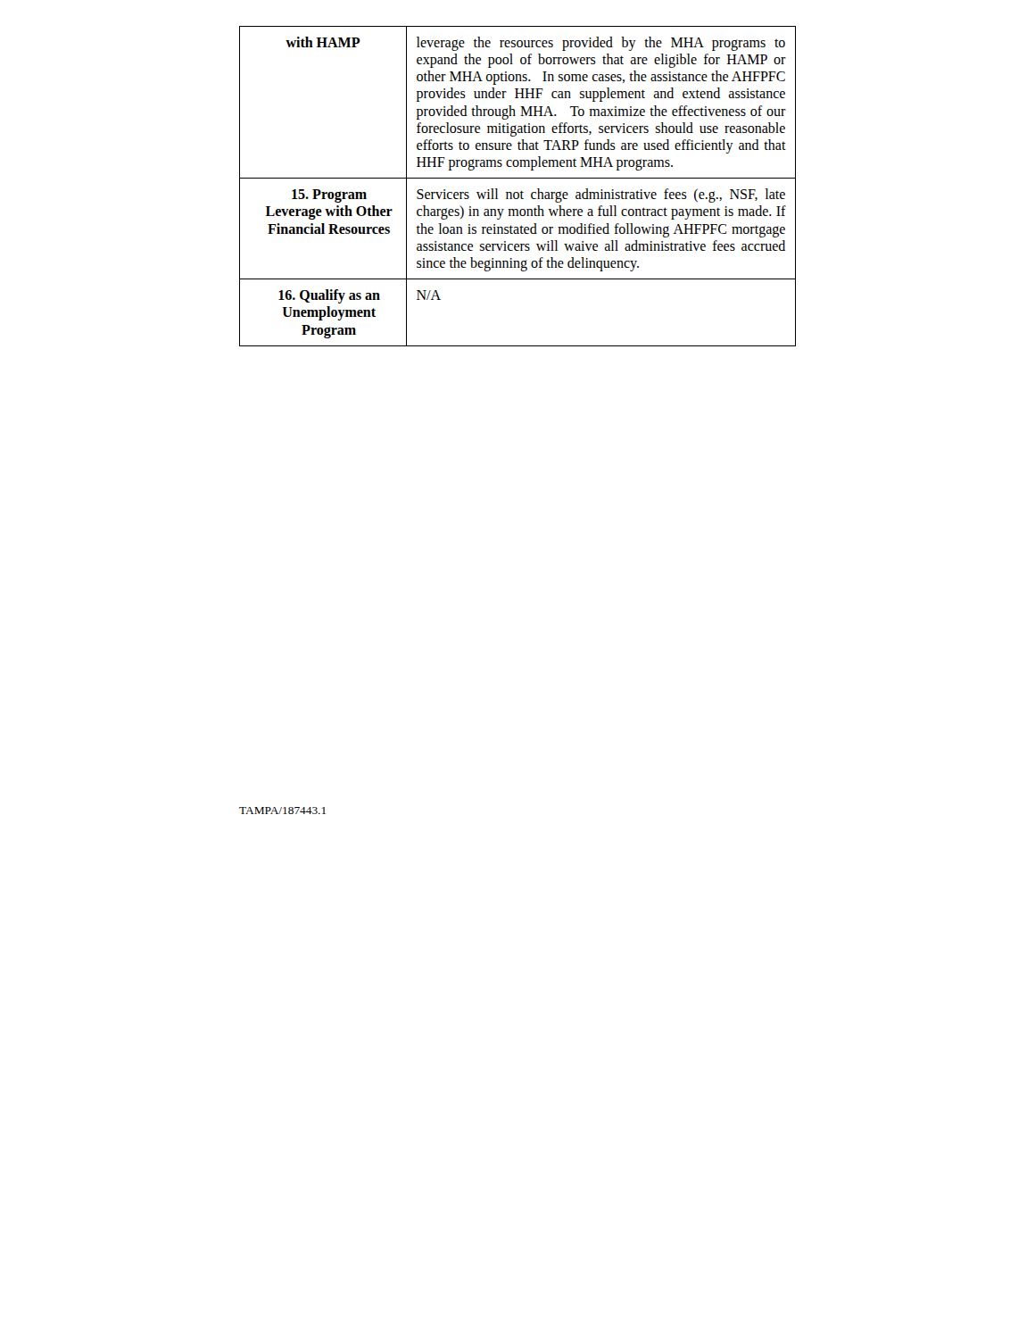| with HAMP | leverage the resources provided by the MHA programs to expand the pool of borrowers that are eligible for HAMP or other MHA options. In some cases, the assistance the AHFPFC provides under HHF can supplement and extend assistance provided through MHA. To maximize the effectiveness of our foreclosure mitigation efforts, servicers should use reasonable efforts to ensure that TARP funds are used efficiently and that HHF programs complement MHA programs. |
| 15. Program Leverage with Other Financial Resources | Servicers will not charge administrative fees (e.g., NSF, late charges) in any month where a full contract payment is made. If the loan is reinstated or modified following AHFPFC mortgage assistance servicers will waive all administrative fees accrued since the beginning of the delinquency. |
| 16. Qualify as an Unemployment Program | N/A |
TAMPA/187443.1